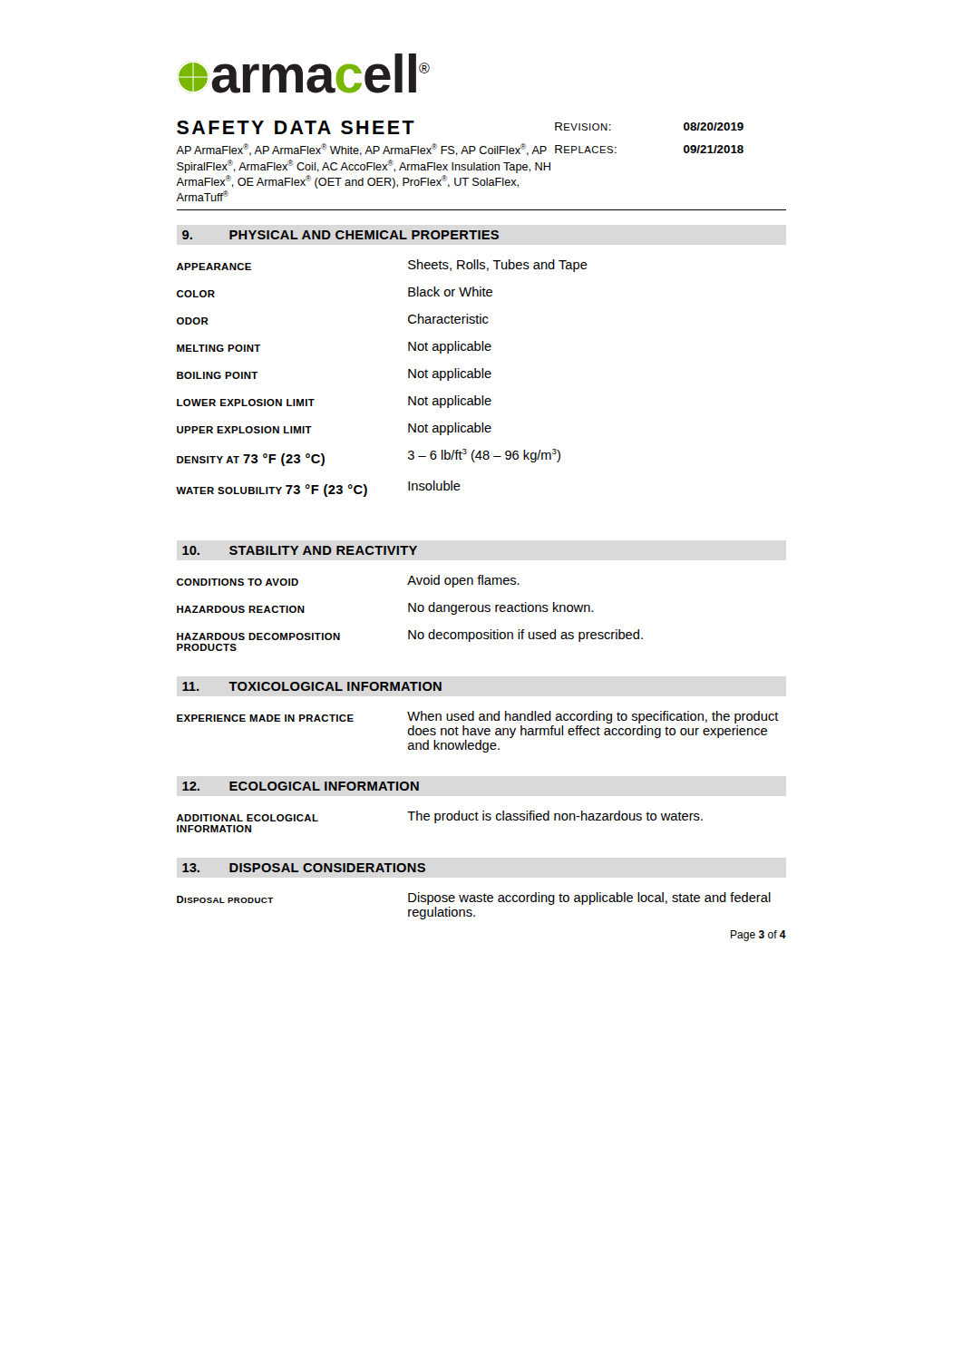arma cell®
SAFETY DATA SHEET
AP ArmaFlex®, AP ArmaFlex® White, AP ArmaFlex® FS, AP CoilFlex®, AP SpiralFlex®, ArmaFlex® Coil, AC AccoFlex®, ArmaFlex Insulation Tape, NH ArmaFlex®, OE ArmaFlex® (OET and OER), ProFlex®, UT SolaFlex, ArmaTuff®
| R EVISION : | 08/20/2019 |
| R EPLACES : | 09/21/2018 |
9. PHYSICAL AND CHEMICAL PROPERTIES
| APPEARANCE | Sheets, Rolls, Tubes and Tape |
| COLOR | Black or White |
| ODOR | Characteristic |
| MELTING POINT | Not applicable |
| BOILING POINT | Not applicable |
| LOWER EXPLOSION LIMIT | Not applicable |
| UPPER EXPLOSION LIMIT | Not applicable |
| DENSITY AT 73 °F (23 °C) | 3 – 6 lb/ft 3 (48 – 96 kg/m 3 ) |
| WATER SOLUBILITY 73 °F (23 °C) | Insoluble |
10. STABILITY AND REACTIVITY
| CONDITIONS TO AVOID | Avoid open flames. |
| HAZARDOUS REACTION | No dangerous reactions known. |
| HAZARDOUS DECOMPOSITION PRODUCTS | No decomposition if used as prescribed. |
11. TOXICOLOGICAL INFORMATION
| EXPERIENCE MADE IN PRACTICE | When used and handled according to specification, the product does not have any harmful effect according to our experience and knowledge. |
12. ECOLOGICAL INFORMATION
| ADDITIONAL ECOLOGICAL INFORMATION | The product is classified non-hazardous to waters. |
13. DISPOSAL CONSIDERATIONS
| D ISPOSAL PRODUCT | Dispose waste according to applicable local, state and federal regulations. |
Page 3 of 4